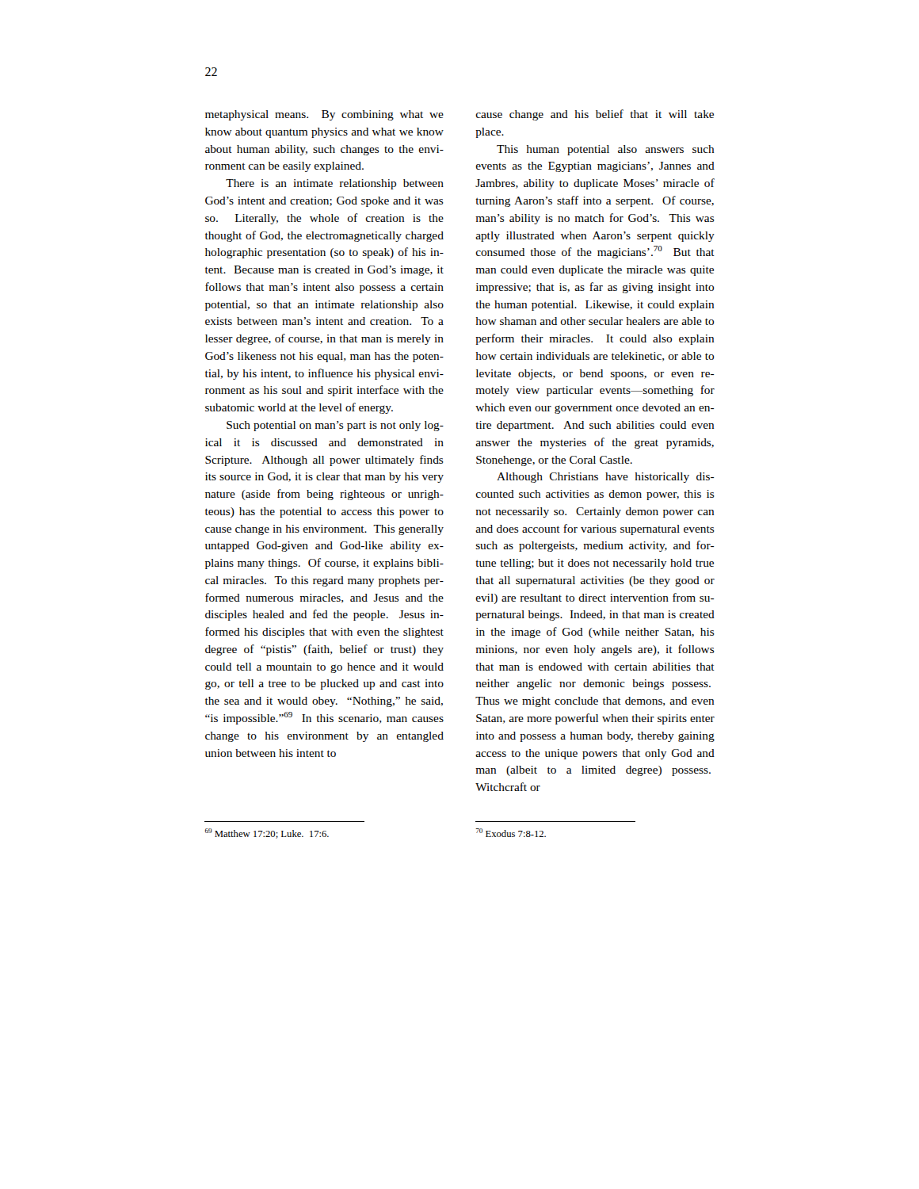22
metaphysical means. By combining what we know about quantum physics and what we know about human ability, such changes to the environment can be easily explained.
There is an intimate relationship between God’s intent and creation; God spoke and it was so. Literally, the whole of creation is the thought of God, the electromagnetically charged holographic presentation (so to speak) of his intent. Because man is created in God’s image, it follows that man’s intent also possess a certain potential, so that an intimate relationship also exists between man’s intent and creation. To a lesser degree, of course, in that man is merely in God’s likeness not his equal, man has the potential, by his intent, to influence his physical environment as his soul and spirit interface with the subatomic world at the level of energy.
Such potential on man’s part is not only logical it is discussed and demonstrated in Scripture. Although all power ultimately finds its source in God, it is clear that man by his very nature (aside from being righteous or unrighteous) has the potential to access this power to cause change in his environment. This generally untapped God-given and God-like ability explains many things. Of course, it explains biblical miracles. To this regard many prophets performed numerous miracles, and Jesus and the disciples healed and fed the people. Jesus informed his disciples that with even the slightest degree of “pistis” (faith, belief or trust) they could tell a mountain to go hence and it would go, or tell a tree to be plucked up and cast into the sea and it would obey. “Nothing,” he said, “is impossible.”69 In this scenario, man causes change to his environment by an entangled union between his intent to
69 Matthew 17:20; Luke. 17:6.
cause change and his belief that it will take place.
This human potential also answers such events as the Egyptian magicians’, Jannes and Jambres, ability to duplicate Moses’ miracle of turning Aaron’s staff into a serpent. Of course, man’s ability is no match for God’s. This was aptly illustrated when Aaron’s serpent quickly consumed those of the magicians’.70 But that man could even duplicate the miracle was quite impressive; that is, as far as giving insight into the human potential. Likewise, it could explain how shaman and other secular healers are able to perform their miracles. It could also explain how certain individuals are telekinetic, or able to levitate objects, or bend spoons, or even remotely view particular events—something for which even our government once devoted an entire department. And such abilities could even answer the mysteries of the great pyramids, Stonehenge, or the Coral Castle.
Although Christians have historically discounted such activities as demon power, this is not necessarily so. Certainly demon power can and does account for various supernatural events such as poltergeists, medium activity, and fortune telling; but it does not necessarily hold true that all supernatural activities (be they good or evil) are resultant to direct intervention from supernatural beings. Indeed, in that man is created in the image of God (while neither Satan, his minions, nor even holy angels are), it follows that man is endowed with certain abilities that neither angelic nor demonic beings possess. Thus we might conclude that demons, and even Satan, are more powerful when their spirits enter into and possess a human body, thereby gaining access to the unique powers that only God and man (albeit to a limited degree) possess. Witchcraft or
70 Exodus 7:8-12.